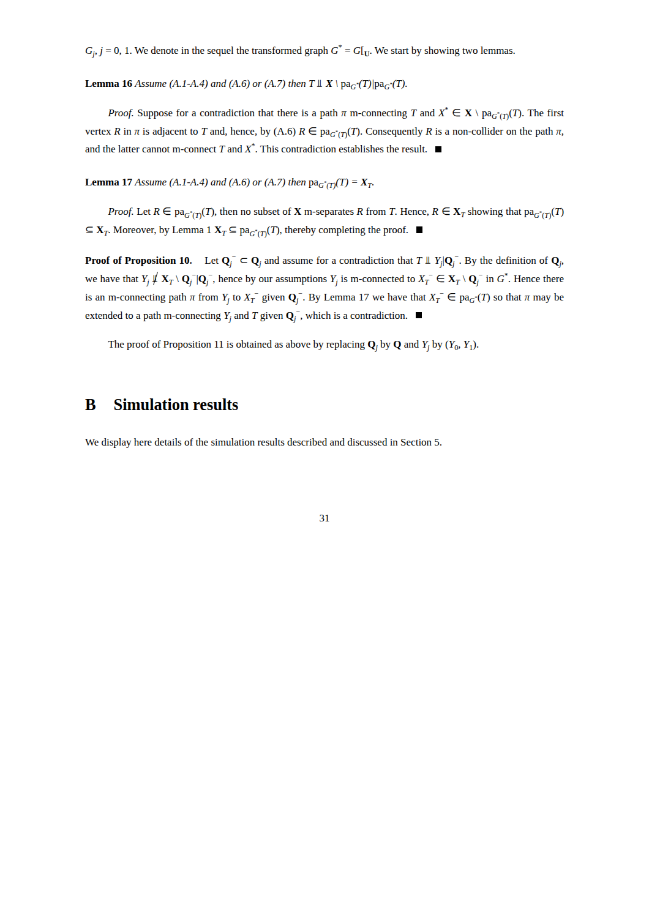Gj, j = 0, 1. We denote in the sequel the transformed graph G* = G[U. We start by showing two lemmas.
Lemma 16 Assume (A.1-A.4) and (A.6) or (A.7) then T ⫫ X \ paG*(T)|paG*(T).
Proof. Suppose for a contradiction that there is a path π m-connecting T and X* ∈ X \ paG*(T)(T). The first vertex R in π is adjacent to T and, hence, by (A.6) R ∈ paG*(T)(T). Consequently R is a non-collider on the path π, and the latter cannot m-connect T and X*. This contradiction establishes the result.
Lemma 17 Assume (A.1-A.4) and (A.6) or (A.7) then paG*(T)(T) = XT.
Proof. Let R ∈ paG*(T)(T), then no subset of X m-separates R from T. Hence, R ∈ XT showing that paG*(T)(T) ⊆ XT. Moreover, by Lemma 1 XT ⊆ paG*(T)(T), thereby completing the proof.
Proof of Proposition 10. Let Qj− ⊂ Qj and assume for a contradiction that T ⫫ Yj|Qj−. By the definition of Qj, we have that Yj ⫫ XT \ Qj−|Qj−, hence by our assumptions Yj is m-connected to XT− ∈ XT \ Qj− in G*. Hence there is an m-connecting path π from Yj to XT− given Qj−. By Lemma 17 we have that XT− ∈ paG*(T) so that π may be extended to a path m-connecting Yj and T given Qj−, which is a contradiction.
The proof of Proposition 11 is obtained as above by replacing Qj by Q and Yj by (Y0, Y1).
BSimulation results
We display here details of the simulation results described and discussed in Section 5.
31